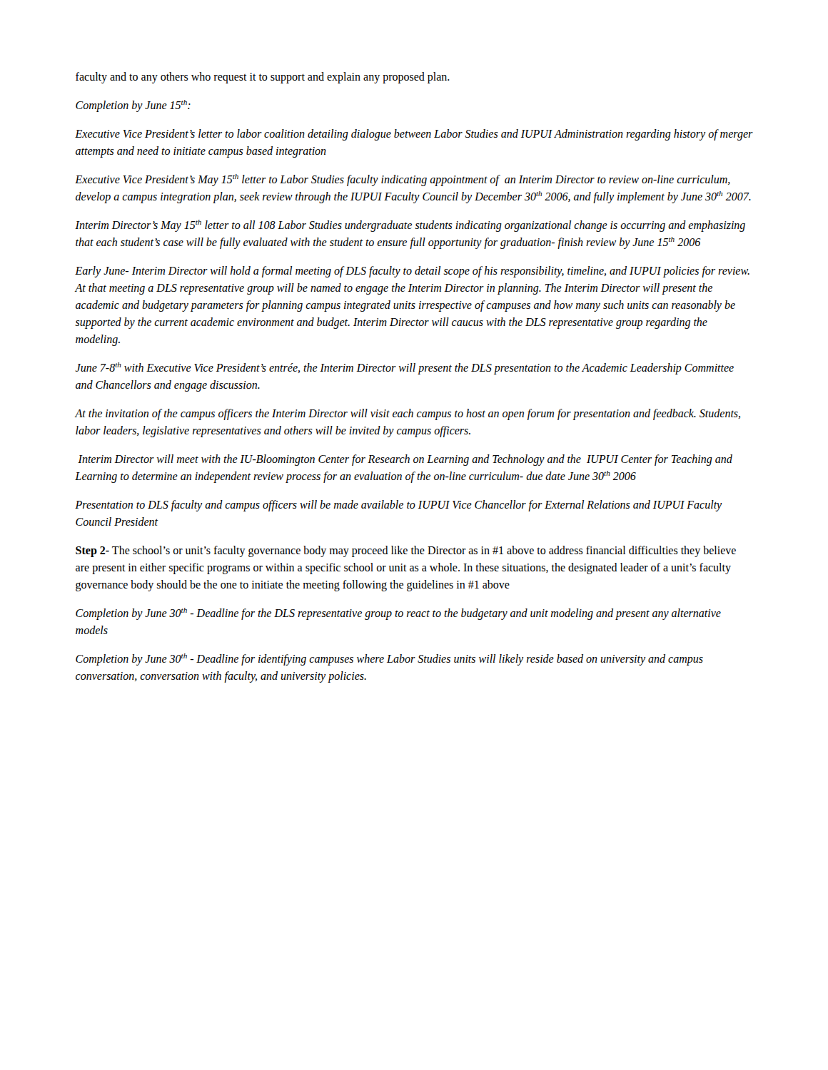faculty and to any others who request it to support and explain any proposed plan.
Completion by June 15th:
Executive Vice President’s letter to labor coalition detailing dialogue between Labor Studies and IUPUI Administration regarding history of merger attempts and need to initiate campus based integration
Executive Vice President’s May 15th letter to Labor Studies faculty indicating appointment of an Interim Director to review on-line curriculum, develop a campus integration plan, seek review through the IUPUI Faculty Council by December 30th 2006, and fully implement by June 30th 2007.
Interim Director’s May 15th letter to all 108 Labor Studies undergraduate students indicating organizational change is occurring and emphasizing that each student’s case will be fully evaluated with the student to ensure full opportunity for graduation- finish review by June 15th 2006
Early June- Interim Director will hold a formal meeting of DLS faculty to detail scope of his responsibility, timeline, and IUPUI policies for review. At that meeting a DLS representative group will be named to engage the Interim Director in planning. The Interim Director will present the academic and budgetary parameters for planning campus integrated units irrespective of campuses and how many such units can reasonably be supported by the current academic environment and budget. Interim Director will caucus with the DLS representative group regarding the modeling.
June 7-8th with Executive Vice President’s entrée, the Interim Director will present the DLS presentation to the Academic Leadership Committee and Chancellors and engage discussion.
At the invitation of the campus officers the Interim Director will visit each campus to host an open forum for presentation and feedback. Students, labor leaders, legislative representatives and others will be invited by campus officers.
Interim Director will meet with the IU-Bloomington Center for Research on Learning and Technology and the IUPUI Center for Teaching and Learning to determine an independent review process for an evaluation of the on-line curriculum- due date June 30th 2006
Presentation to DLS faculty and campus officers will be made available to IUPUI Vice Chancellor for External Relations and IUPUI Faculty Council President
Step 2- The school’s or unit’s faculty governance body may proceed like the Director as in #1 above to address financial difficulties they believe are present in either specific programs or within a specific school or unit as a whole. In these situations, the designated leader of a unit’s faculty governance body should be the one to initiate the meeting following the guidelines in #1 above
Completion by June 30th - Deadline for the DLS representative group to react to the budgetary and unit modeling and present any alternative models
Completion by June 30th - Deadline for identifying campuses where Labor Studies units will likely reside based on university and campus conversation, conversation with faculty, and university policies.